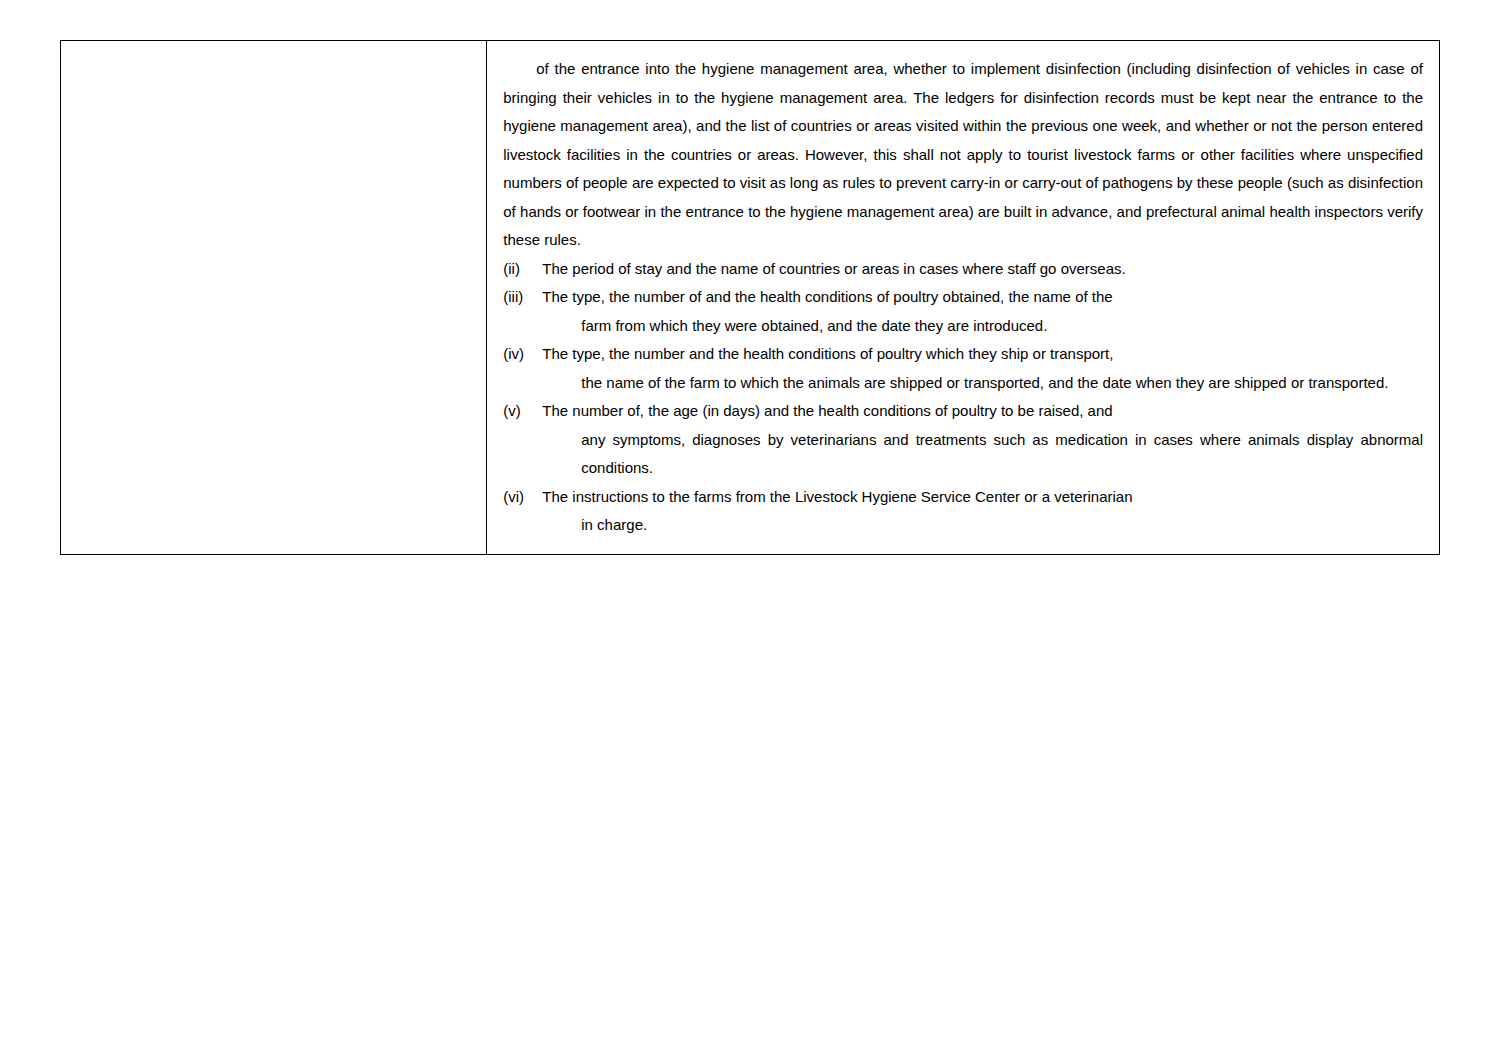| | of the entrance into the hygiene management area, whether to implement disinfection (including disinfection of vehicles in case of bringing their vehicles in to the hygiene management area. The ledgers for disinfection records must be kept near the entrance to the hygiene management area), and the list of countries or areas visited within the previous one week, and whether or not the person entered livestock facilities in the countries or areas. However, this shall not apply to tourist livestock farms or other facilities where unspecified numbers of people are expected to visit as long as rules to prevent carry-in or carry-out of pathogens by these people (such as disinfection of hands or footwear in the entrance to the hygiene management area) are built in advance, and prefectural animal health inspectors verify these rules. (ii) The period of stay and the name of countries or areas in cases where staff go overseas. (iii) The type, the number of and the health conditions of poultry obtained, the name of the farm from which they were obtained, and the date they are introduced. (iv) The type, the number and the health conditions of poultry which they ship or transport, the name of the farm to which the animals are shipped or transported, and the date when they are shipped or transported. (v) The number of, the age (in days) and the health conditions of poultry to be raised, and any symptoms, diagnoses by veterinarians and treatments such as medication in cases where animals display abnormal conditions. (vi) The instructions to the farms from the Livestock Hygiene Service Center or a veterinarian in charge. |